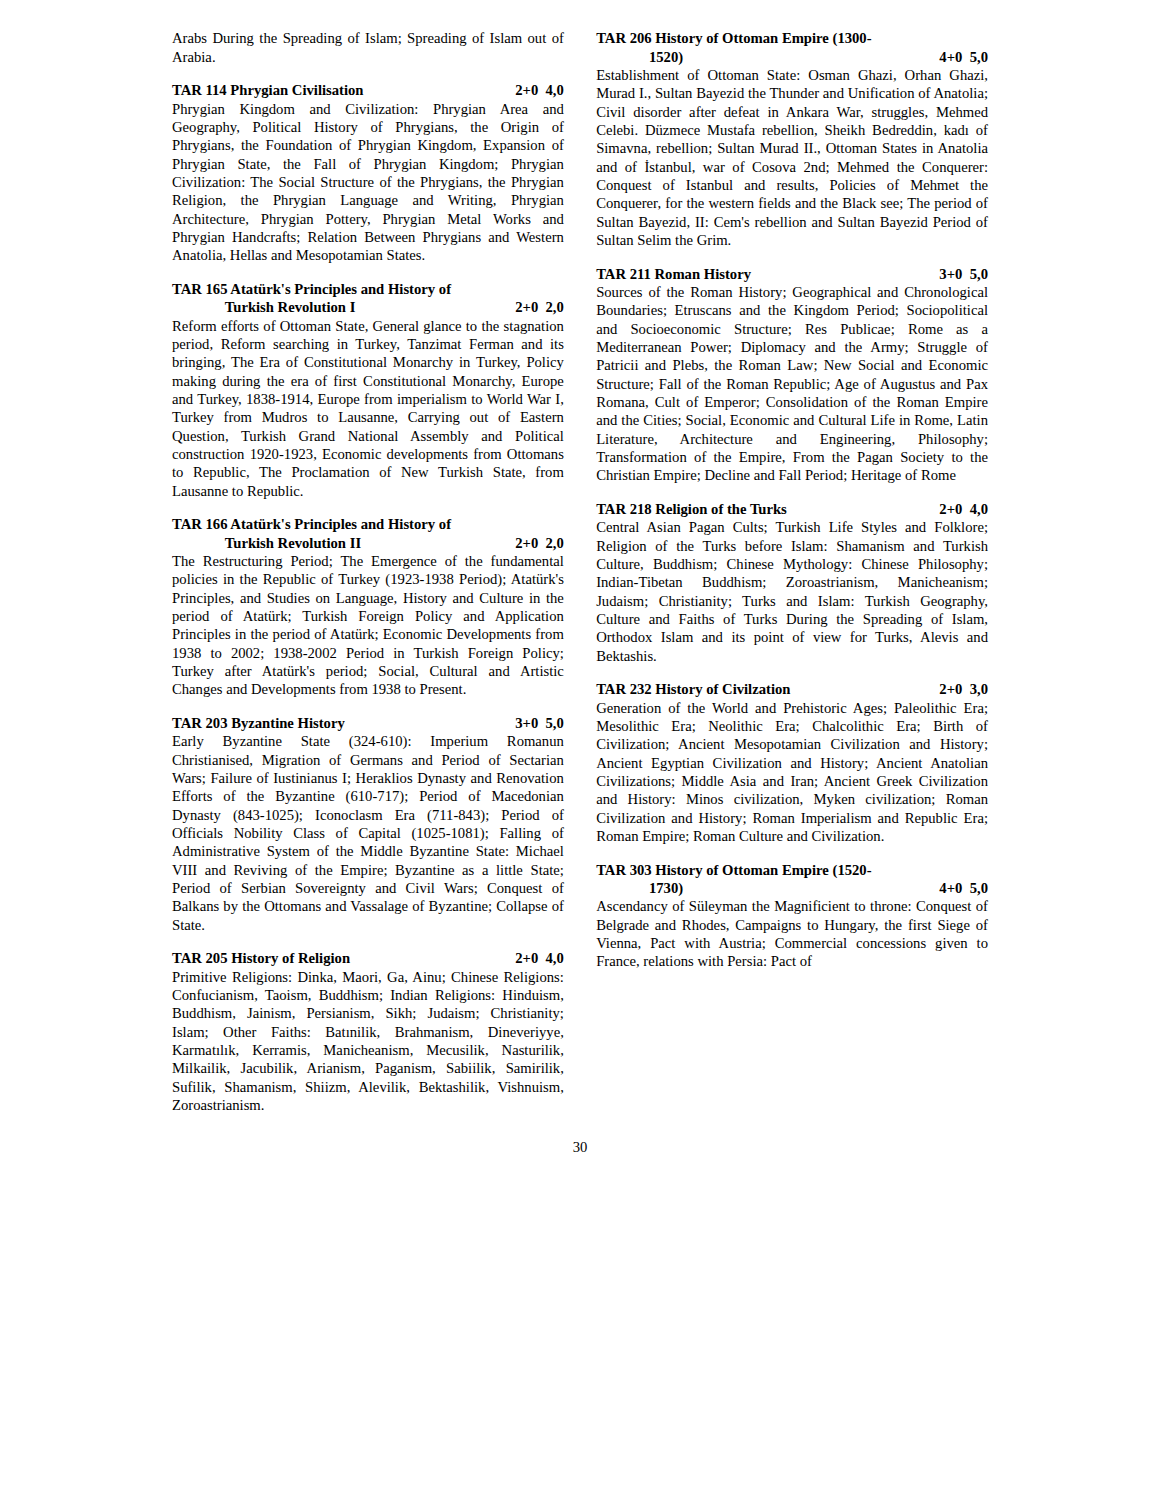Arabs During the Spreading of Islam; Spreading of Islam out of Arabia.
TAR 114 Phrygian Civilisation 2+0 4,0
Phrygian Kingdom and Civilization: Phrygian Area and Geography, Political History of Phrygians, the Origin of Phrygians, the Foundation of Phrygian Kingdom, Expansion of Phrygian State, the Fall of Phrygian Kingdom; Phrygian Civilization: The Social Structure of the Phrygians, the Phrygian Religion, the Phrygian Language and Writing, Phrygian Architecture, Phrygian Pottery, Phrygian Metal Works and Phrygian Handcrafts; Relation Between Phrygians and Western Anatolia, Hellas and Mesopotamian States.
TAR 165 Atatürk's Principles and History of Turkish Revolution I 2+0 2,0
Reform efforts of Ottoman State, General glance to the stagnation period, Reform searching in Turkey, Tanzimat Ferman and its bringing, The Era of Constitutional Monarchy in Turkey, Policy making during the era of first Constitutional Monarchy, Europe and Turkey, 1838-1914, Europe from imperialism to World War I, Turkey from Mudros to Lausanne, Carrying out of Eastern Question, Turkish Grand National Assembly and Political construction 1920-1923, Economic developments from Ottomans to Republic, The Proclamation of New Turkish State, from Lausanne to Republic.
TAR 166 Atatürk's Principles and History of Turkish Revolution II 2+0 2,0
The Restructuring Period; The Emergence of the fundamental policies in the Republic of Turkey (1923-1938 Period); Atatürk's Principles, and Studies on Language, History and Culture in the period of Atatürk; Turkish Foreign Policy and Application Principles in the period of Atatürk; Economic Developments from 1938 to 2002; 1938-2002 Period in Turkish Foreign Policy; Turkey after Atatürk's period; Social, Cultural and Artistic Changes and Developments from 1938 to Present.
TAR 203 Byzantine History 3+0 5,0
Early Byzantine State (324-610): Imperium Romanun Christianised, Migration of Germans and Period of Sectarian Wars; Failure of Iustinianus I; Heraklios Dynasty and Renovation Efforts of the Byzantine (610-717); Period of Macedonian Dynasty (843-1025); Iconoclasm Era (711-843); Period of Officials Nobility Class of Capital (1025-1081); Falling of Administrative System of the Middle Byzantine State: Michael VIII and Reviving of the Empire; Byzantine as a little State; Period of Serbian Sovereignty and Civil Wars; Conquest of Balkans by the Ottomans and Vassalage of Byzantine; Collapse of State.
TAR 205 History of Religion 2+0 4,0
Primitive Religions: Dinka, Maori, Ga, Ainu; Chinese Religions: Confucianism, Taoism, Buddhism; Indian Religions: Hinduism, Buddhism, Jainism, Persianism, Sikh; Judaism; Christianity; Islam; Other Faiths: Batınilik, Brahmanism, Dineveriyye, Karmatılık, Kerramis, Manicheanism, Mecusilik, Nasturilik, Milkailik, Jacubilik, Arianism, Paganism, Sabiilik, Samirilik, Sufilik, Shamanism, Shiizm, Alevilik, Bektashilik, Vishnuism, Zoroastrianism.
TAR 206 History of Ottoman Empire (1300-1520) 4+0 5,0
Establishment of Ottoman State: Osman Ghazi, Orhan Ghazi, Murad I., Sultan Bayezid the Thunder and Unification of Anatolia; Civil disorder after defeat in Ankara War, struggles, Mehmed Celebi. Düzmece Mustafa rebellion, Sheikh Bedreddin, kadı of Simavna, rebellion; Sultan Murad II., Ottoman States in Anatolia and of İstanbul, war of Cosova 2nd; Mehmed the Conquerer: Conquest of Istanbul and results, Policies of Mehmet the Conquerer, for the western fields and the Black see; The period of Sultan Bayezid, II: Cem's rebellion and Sultan Bayezid Period of Sultan Selim the Grim.
TAR 211 Roman History 3+0 5,0
Sources of the Roman History; Geographical and Chronological Boundaries; Etruscans and the Kingdom Period; Sociopolitical and Socioeconomic Structure; Res Publicae; Rome as a Mediterranean Power; Diplomacy and the Army; Struggle of Patricii and Plebs, the Roman Law; New Social and Economic Structure; Fall of the Roman Republic; Age of Augustus and Pax Romana, Cult of Emperor; Consolidation of the Roman Empire and the Cities; Social, Economic and Cultural Life in Rome, Latin Literature, Architecture and Engineering, Philosophy; Transformation of the Empire, From the Pagan Society to the Christian Empire; Decline and Fall Period; Heritage of Rome
TAR 218 Religion of the Turks 2+0 4,0
Central Asian Pagan Cults; Turkish Life Styles and Folklore; Religion of the Turks before Islam: Shamanism and Turkish Culture, Buddhism; Chinese Mythology: Chinese Philosophy; Indian-Tibetan Buddhism; Zoroastrianism, Manicheanism; Judaism; Christianity; Turks and Islam: Turkish Geography, Culture and Faiths of Turks During the Spreading of Islam, Orthodox Islam and its point of view for Turks, Alevis and Bektashis.
TAR 232 History of Civilzation 2+0 3,0
Generation of the World and Prehistoric Ages; Paleolithic Era; Mesolithic Era; Neolithic Era; Chalcolithic Era; Birth of Civilization; Ancient Mesopotamian Civilization and History; Ancient Egyptian Civilization and History; Ancient Anatolian Civilizations; Middle Asia and Iran; Ancient Greek Civilization and History: Minos civilization, Myken civilization; Roman Civilization and History; Roman Imperialism and Republic Era; Roman Empire; Roman Culture and Civilization.
TAR 303 History of Ottoman Empire (1520-1730) 4+0 5,0
Ascendancy of Süleyman the Magnificient to throne: Conquest of Belgrade and Rhodes, Campaigns to Hungary, the first Siege of Vienna, Pact with Austria; Commercial concessions given to France, relations with Persia: Pact of
30